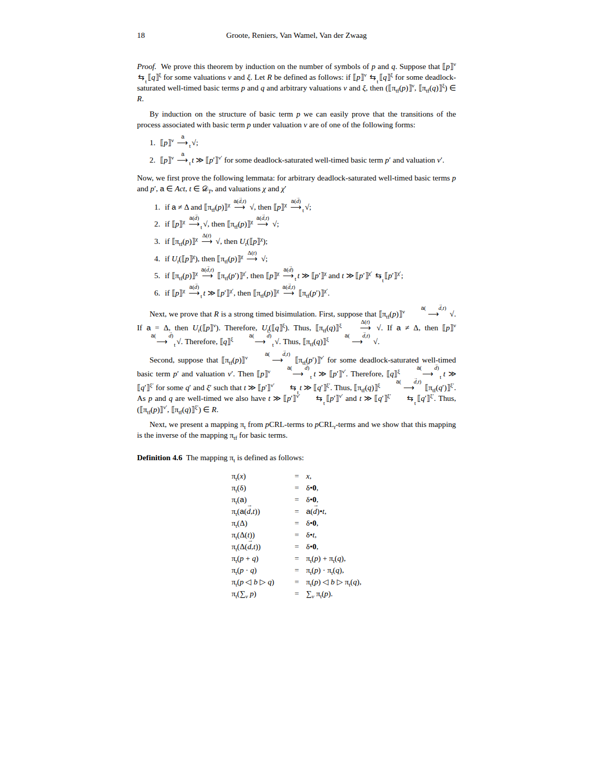18
Groote, Reniers, Van Wamel, Van der Zwaag
Proof. We prove this theorem by induction on the number of symbols of p and q. Suppose that ⟦p⟧ν ⇆t ⟦q⟧ξ for some valuations ν and ξ. Let R be defined as follows: if ⟦p⟧ν ⇆t ⟦q⟧ξ for some deadlock-saturated well-timed basic terms p and q and arbitrary valuations ν and ξ, then (⟦πtf(p)⟧ν, ⟦πtf(q)⟧ξ) ∈ R.
By induction on the structure of basic term p we can easily prove that the transitions of the process associated with basic term p under valuation ν are of one of the following forms:
⟦p⟧ν a⟶t √;
⟦p⟧ν a⟶t t ≫ ⟦p′⟧ν′ for some deadlock-saturated well-timed basic term p′ and valuation ν′.
Now, we first prove the following lemmata: for arbitrary deadlock-saturated well-timed basic terms p and p′, a ∈ Act, t ∈ 𝒟T, and valuations χ and χ′
if a ≠ Δ and ⟦πtf(p)⟧χ a(→d,t)⟶ √, then ⟦p⟧χ a(→d)⟶t √;
if ⟦p⟧χ a(→d)⟶t √, then ⟦πtf(p)⟧χ a(→d,t)⟶ √;
if ⟦πtf(p)⟧χ Δ(t)⟶ √, then Ut(⟦p⟧χ);
if Ut(⟦p⟧χ), then ⟦πtf(p)⟧χ Δ(t)⟶ √;
if ⟦πtf(p)⟧χ a(→d,t)⟶ ⟦πtf(p′)⟧χ′, then ⟦p⟧χ a(→d)⟶t t ≫ ⟦p′⟧χ and t ≫ ⟦p′⟧χ′ ⇆t ⟦p′⟧χ′;
if ⟦p⟧χ a(→d)⟶t t ≫ ⟦p′⟧χ′, then ⟦πtf(p)⟧χ a(→d,t)⟶ ⟦πtf(p′)⟧χ′.
Next, we prove that R is a strong timed bisimulation. First, suppose that ⟦πtf(p)⟧ν a(→d,t)⟶ √. If a = Δ, then Ut(⟦p⟧ν). Therefore, Ut(⟦q⟧ξ). Thus, ⟦πtf(q)⟧ξ Δ(t)⟶ √. If a ≠ Δ, then ⟦p⟧ν a(→d)⟶t √. Therefore, ⟦q⟧ξ a(→d)⟶t √. Thus, ⟦πtf(q)⟧ξ a(→d,t)⟶ √.
Second, suppose that ⟦πtf(p)⟧ν a(→d,t)⟶ ⟦πtf(p′)⟧ν′ for some deadlock-saturated well-timed basic term p′ and valuation ν′. Then ⟦p⟧ν a(→d)⟶t t ≫ ⟦p′⟧ν′. Therefore, ⟦q⟧ξ a(→d)⟶t t ≫ ⟦q′⟧ξ′ for some q′ and ξ′ such that t ≫ ⟦p′⟧ν′ ⇆t t ≫ ⟦q′⟧ξ′. Thus, ⟦πtf(q)⟧ξ a(→d,t)⟶ ⟦πtf(q′)⟧ξ′. As p and q are well-timed we also have t ≫ ⟦p′⟧ν′ ⇆t ⟦p′⟧ν′ and t ≫ ⟦q′⟧ξ′ ⇆t ⟦q′⟧ξ′. Thus, (⟦πtf(p)⟧ν′, ⟦πtf(q)⟧ξ′) ∈ R.
Next, we present a mapping πt from p CRL-terms to p CRLt-terms and we show that this mapping is the inverse of the mapping πtf for basic terms.
Definition 4.6 The mapping πt is defined as follows:
| π t ( x ) | = | x , |
| π t (δ) | = | δ• 0 , |
| π t ( a ) | = | δ• 0 , |
| π t ( a ( → d , t )) | = | a ( → d )• t , |
| π t (Δ) | = | δ• 0 , |
| π t (Δ( t )) | = | δ• t , |
| π t (Δ( → d , t )) | = | δ• 0 , |
| π t ( p + q ) | = | π t ( p ) + π t ( q ), |
| π t ( p · q ) | = | π t ( p ) · π t ( q ), |
| π t ( p ◁ b ▷ q ) | = | π t ( p ) ◁ b ▷ π t ( q ), |
| π t (∑ v p ) | = | ∑ v π t ( p ). |